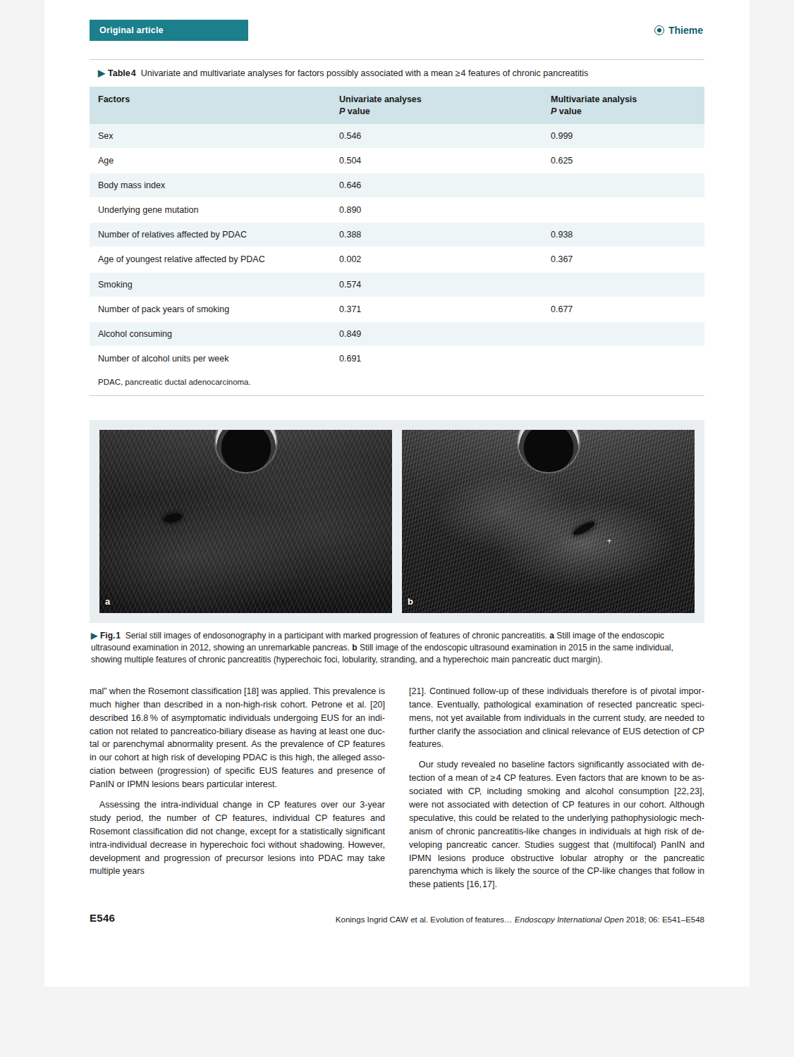Original article
Thieme
▶Table 4 Univariate and multivariate analyses for factors possibly associated with a mean ≥ 4 features of chronic pancreatitis
| Factors | Univariate analyses P value | Multivariate analysis P value |
| --- | --- | --- |
| Sex | 0.546 | 0.999 |
| Age | 0.504 | 0.625 |
| Body mass index | 0.646 | |
| Underlying gene mutation | 0.890 | |
| Number of relatives affected by PDAC | 0.388 | 0.938 |
| Age of youngest relative affected by PDAC | 0.002 | 0.367 |
| Smoking | 0.574 | |
| Number of pack years of smoking | 0.371 | 0.677 |
| Alcohol consuming | 0.849 | |
| Number of alcohol units per week | 0.691 | |
PDAC, pancreatic ductal adenocarcinoma.
a
+ b
▶Fig. 1 Serial still images of endosonography in a participant with marked progression of features of chronic pancreatitis. a Still image of the endoscopic ultrasound examination in 2012, showing an unremarkable pancreas. b Still image of the endoscopic ultrasound examination in 2015 in the same individual, showing multiple features of chronic pancreatitis (hyperechoic foci, lobularity, stranding, and a hyperechoic main pancreatic duct margin).
mal” when the Rosemont classification [18] was applied. This prevalence is much higher than described in a non-high-risk cohort. Petrone et al. [20] described 16.8 % of asymptomatic individuals undergoing EUS for an indication not related to pancreatico-biliary disease as having at least one ductal or parenchymal abnormality present. As the prevalence of CP features in our cohort at high risk of developing PDAC is this high, the alleged association between (progression) of specific EUS features and presence of PanIN or IPMN lesions bears particular interest.
Assessing the intra-individual change in CP features over our 3-year study period, the number of CP features, individual CP features and Rosemont classification did not change, except for a statistically significant intra-individual decrease in hyperechoic foci without shadowing. However, development and progression of precursor lesions into PDAC may take multiple years
[21]. Continued follow-up of these individuals therefore is of pivotal importance. Eventually, pathological examination of resected pancreatic specimens, not yet available from individuals in the current study, are needed to further clarify the association and clinical relevance of EUS detection of CP features.
Our study revealed no baseline factors significantly associated with detection of a mean of ≥ 4 CP features. Even factors that are known to be associated with CP, including smoking and alcohol consumption [22, 23], were not associated with detection of CP features in our cohort. Although speculative, this could be related to the underlying pathophysiologic mechanism of chronic pancreatitis-like changes in individuals at high risk of developing pancreatic cancer. Studies suggest that (multifocal) PanIN and IPMN lesions produce obstructive lobular atrophy or the pancreatic parenchyma which is likely the source of the CP-like changes that follow in these patients [16, 17].
E546
Konings Ingrid CAW et al. Evolution of features… Endoscopy International Open 2018; 06: E541–E548